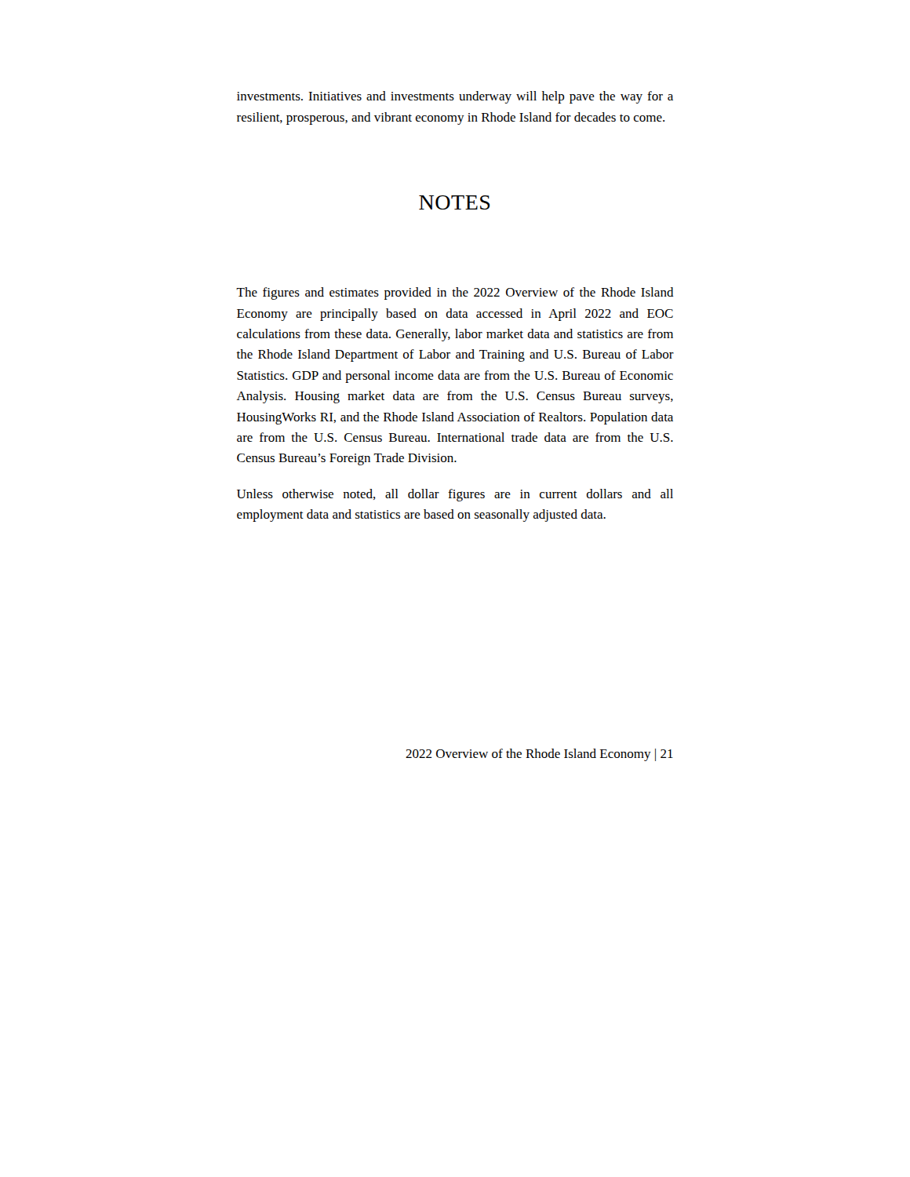investments. Initiatives and investments underway will help pave the way for a resilient, prosperous, and vibrant economy in Rhode Island for decades to come.
NOTES
The figures and estimates provided in the 2022 Overview of the Rhode Island Economy are principally based on data accessed in April 2022 and EOC calculations from these data. Generally, labor market data and statistics are from the Rhode Island Department of Labor and Training and U.S. Bureau of Labor Statistics. GDP and personal income data are from the U.S. Bureau of Economic Analysis. Housing market data are from the U.S. Census Bureau surveys, HousingWorks RI, and the Rhode Island Association of Realtors. Population data are from the U.S. Census Bureau. International trade data are from the U.S. Census Bureau’s Foreign Trade Division.
Unless otherwise noted, all dollar figures are in current dollars and all employment data and statistics are based on seasonally adjusted data.
2022 Overview of the Rhode Island Economy | 21